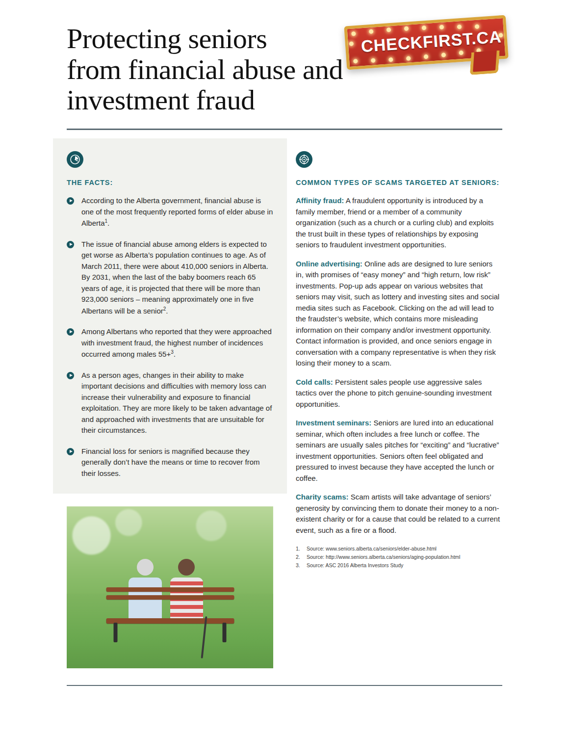Protecting seniors
from financial abuse and
investment fraud
CHECKFIRST.CA
The facts:
According to the Alberta government, financial abuse is one of the most frequently reported forms of elder abuse in Alberta1.
The issue of financial abuse among elders is expected to get worse as Alberta’s population continues to age. As of March 2011, there were about 410,000 seniors in Alberta. By 2031, when the last of the baby boomers reach 65 years of age, it is projected that there will be more than 923,000 seniors – meaning approximately one in five Albertans will be a senior2.
Among Albertans who reported that they were approached with investment fraud, the highest number of incidences occurred among males 55+3.
As a person ages, changes in their ability to make important decisions and difficulties with memory loss can increase their vulnerability and exposure to financial exploitation. They are more likely to be taken advantage of and approached with investments that are unsuitable for their circumstances.
Financial loss for seniors is magnified because they generally don’t have the means or time to recover from their losses.
Common types of scams targeted at seniors:
Affinity fraud: A fraudulent opportunity is introduced by a family member, friend or a member of a community organization (such as a church or a curling club) and exploits the trust built in these types of relationships by exposing seniors to fraudulent investment opportunities.
Online advertising: Online ads are designed to lure seniors in, with promises of “easy money” and “high return, low risk” investments. Pop-up ads appear on various websites that seniors may visit, such as lottery and investing sites and social media sites such as Facebook. Clicking on the ad will lead to the fraudster’s website, which contains more misleading information on their company and/or investment opportunity. Contact information is provided, and once seniors engage in conversation with a company representative is when they risk losing their money to a scam.
Cold calls: Persistent sales people use aggressive sales tactics over the phone to pitch genuine-sounding investment opportunities.
Investment seminars: Seniors are lured into an educational seminar, which often includes a free lunch or coffee. The seminars are usually sales pitches for “exciting” and “lucrative” investment opportunities. Seniors often feel obligated and pressured to invest because they have accepted the lunch or coffee.
Charity scams: Scam artists will take advantage of seniors’ generosity by convincing them to donate their money to a non-existent charity or for a cause that could be related to a current event, such as a fire or a flood.
| 1. | Source: www.seniors.alberta.ca/seniors/elder-abuse.html |
| 2. | Source: http://www.seniors.alberta.ca/seniors/aging-population.html |
| 3. | Source: ASC 2016 Alberta Investors Study |